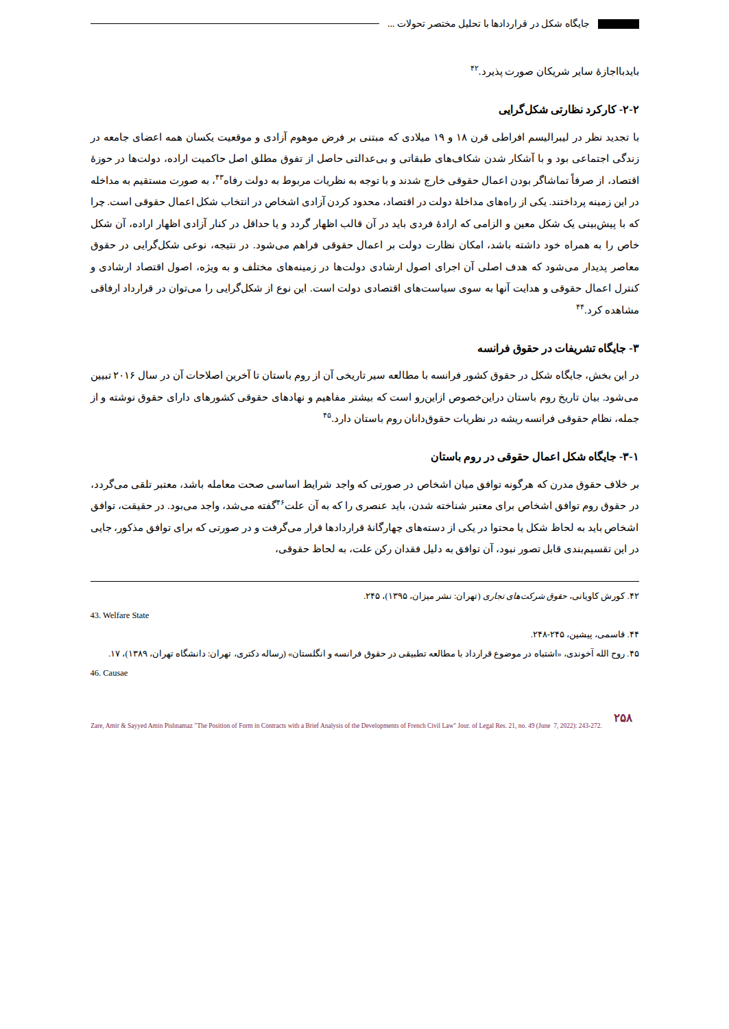جایگاه شکل در قراردادها با تحلیل مختصر تحولات ...
بایدبااجازۀ سایر شریکان صورت پذیرد.۴۲
۲-۲- کارکرد نظارتی شکل‌گرایی
با تجدید نظر در لیبرالیسم افراطی قرن ۱۸ و ۱۹ میلادی که مبتنی بر فرض موهوم آزادی و موقعیت یکسان همه اعضای جامعه در زندگی اجتماعی بود و با آشکار شدن شکاف‌های طبقاتی و بی‌عدالتی حاصل از تفوق مطلق اصل حاکمیت اراده، دولت‌ها در حوزۀ اقتصاد، از صرفاً تماشاگر بودن اعمال حقوقی خارج شدند و با توجه به نظریات مربوط به دولت رفاه۴۳، به صورت مستقیم به مداخله در این زمینه پرداختند. یکی از راه‌های مداخلۀ دولت در اقتصاد، محدود کردن آزادی اشخاص در انتخاب شکل اعمال حقوقی است. چرا که با پیش‌بینی یک شکل معین و الزامی که ارادۀ فردی باید در آن قالب اظهار گردد و یا حداقل در کنار آزادی اظهار اراده، آن شکل خاص را به همراه خود داشته باشد، امکان نظارت دولت بر اعمال حقوقی فراهم می‌شود. در نتیجه، نوعی شکل‌گرایی در حقوق معاصر پدیدار می‌شود که هدف اصلی آن اجرای اصول ارشادی دولت‌ها در زمینه‌های مختلف و به ویژه، اصول اقتصاد ارشادی و کنترل اعمال حقوقی و هدایت آنها به سوی سیاست‌های اقتصادی دولت است. این نوع از شکل‌گرایی را می‌توان در قرارداد ارفاقی مشاهده کرد.۴۴
۳- جایگاه تشریفات در حقوق فرانسه
در این بخش، جایگاه شکل در حقوق کشور فرانسه با مطالعه سیر تاریخی آن از روم باستان تا آخرین اصلاحات آن در سال ۲۰۱۶ تبیین می‌شود. بیان تاریخ روم باستان دراین‌خصوص ازاین‌رو است که بیشتر مفاهیم و نهادهای حقوقی کشورهای دارای حقوق نوشته و از جمله، نظام حقوقی فرانسه ریشه در نظریات حقوق‌دانان روم باستان دارد.۴۵
۳-۱- جایگاه شکل اعمال حقوقی در روم باستان
بر خلاف حقوق مدرن که هرگونه توافق میان اشخاص در صورتی که واجد شرایط اساسی صحت معامله باشد، معتبر تلقی می‌گردد، در حقوق روم توافق اشخاص برای معتبر شناخته شدن، باید عنصری را که به آن علت۴۶گفته می‌شد، واجد می‌بود. در حقیقت، توافق اشخاص باید به لحاظ شکل یا محتوا در یکی از دسته‌های چهارگانۀ قراردادها قرار می‌گرفت و در صورتی که برای توافق مذکور، جایی در این تقسیم‌بندی قابل تصور نبود، آن توافق به دلیل فقدان رکن علت، به لحاظ حقوقی،
۴۲. کورش کاویانی، حقوق شرکت‌های تجاری (تهران: نشر میزان، ۱۳۹۵)، ۲۴۵.
43. Welfare State
۴۴. قاسمی، پیشین، ۲۴۵-۲۴۸.
۴۵. روح الله آخوندی، «اشتباه در موضوع قرارداد با مطالعه تطبیقی در حقوق فرانسه و انگلستان» (رساله دکتری، تهران: دانشگاه تهران، ۱۳۸۹)، ۱۷.
46. Causae
۲۵۸
Zare, Amir & Sayyed Amin Pishnamaz "The Position of Form in Contracts with a Brief Analysis of the Developments of French Civil Law" Jour. of Legal Res. 21, no. 49 (June 7, 2022): 243-272.